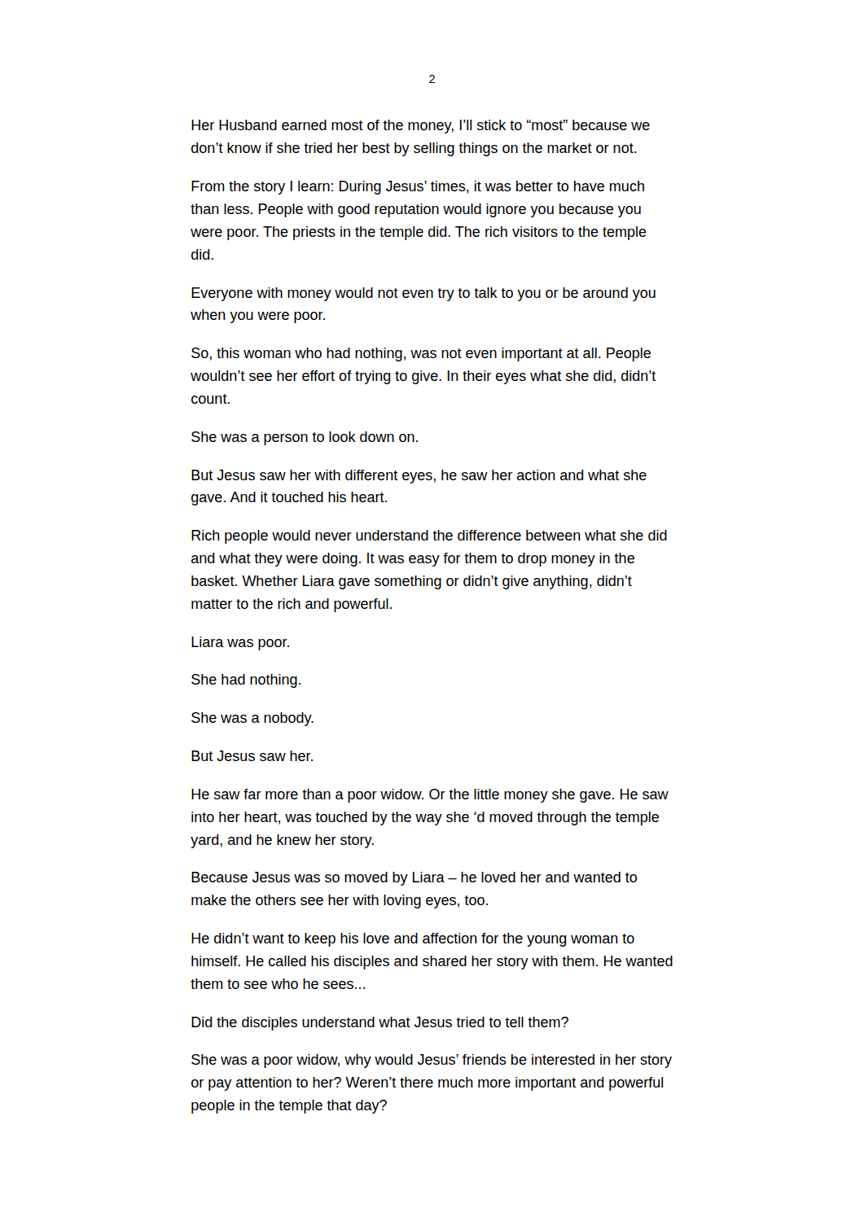2
Her Husband earned most of the money, I’ll stick to “most” because we don’t know if she tried her best by selling things on the market or not.
From the story I learn: During Jesus’ times, it was better to have much than less. People with good reputation would ignore you because you were poor. The priests in the temple did. The rich visitors to the temple did.
Everyone with money would not even try to talk to you or be around you when you were poor.
So, this woman who had nothing, was not even important at all. People wouldn’t see her effort of trying to give. In their eyes what she did, didn’t count.
She was a person to look down on.
But Jesus saw her with different eyes, he saw her action and what she gave. And it touched his heart.
Rich people would never understand the difference between what she did and what they were doing. It was easy for them to drop money in the basket. Whether Liara gave something or didn’t give anything, didn’t matter to the rich and powerful.
Liara was poor.
She had nothing.
She was a nobody.
But Jesus saw her.
He saw far more than a poor widow. Or the little money she gave. He saw into her heart, was touched by the way she ‘d moved through the temple yard, and he knew her story.
Because Jesus was so moved by Liara – he loved her and wanted to make the others see her with loving eyes, too.
He didn’t want to keep his love and affection for the young woman to himself. He called his disciples and shared her story with them. He wanted them to see who he sees...
Did the disciples understand what Jesus tried to tell them?
She was a poor widow, why would Jesus’ friends be interested in her story or pay attention to her? Weren’t there much more important and powerful people in the temple that day?